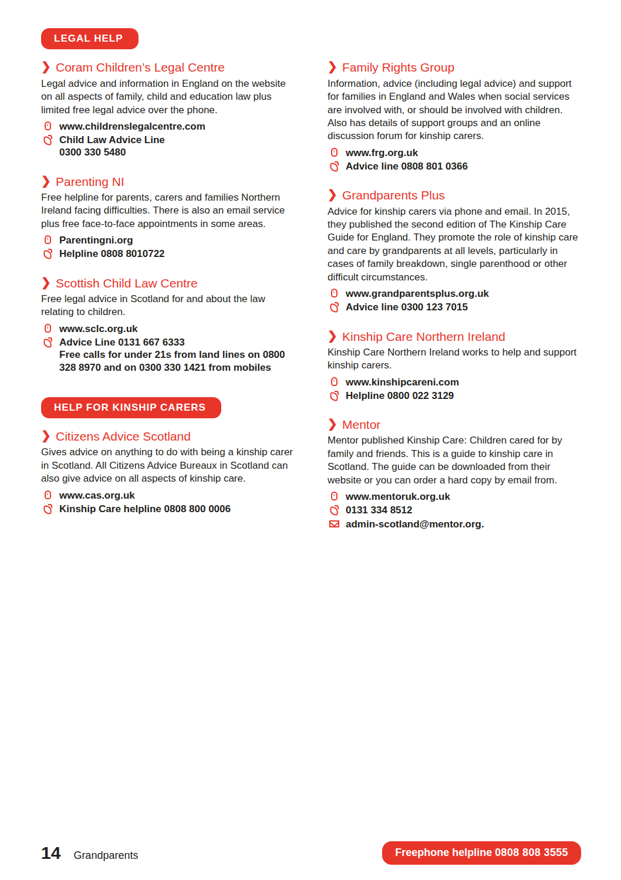Legal help
❯Coram Children’s Legal Centre
Legal advice and information in England on the website on all aspects of family, child and education law plus limited free legal advice over the phone.
www.childrenslegalcentre.com
Child Law Advice Line
0300 330 5480
❯Parenting NI
Free helpline for parents, carers and families Northern Ireland facing difficulties. There is also an email service plus free face-to-face appointments in some areas.
Parentingni.org
Helpline 0808 8010722
❯Scottish Child Law Centre
Free legal advice in Scotland for and about the law relating to children.
www.sclc.org.uk
Advice Line 0131 667 6333
Free calls for under 21s from land lines on 0800 328 8970 and on 0300 330 1421 from mobiles
Help for kinship carers
❯Citizens Advice Scotland
Gives advice on anything to do with being a kinship carer in Scotland. All Citizens Advice Bureaux in Scotland can also give advice on all aspects of kinship care.
www.cas.org.uk
Kinship Care helpline 0808 800 0006
❯Family Rights Group
Information, advice (including legal advice) and support for families in England and Wales when social services are involved with, or should be involved with children. Also has details of support groups and an online discussion forum for kinship carers.
www.frg.org.uk
Advice line 0808 801 0366
❯Grandparents Plus
Advice for kinship carers via phone and email. In 2015, they published the second edition of The Kinship Care Guide for England. They promote the role of kinship care and care by grandparents at all levels, particularly in cases of family breakdown, single parenthood or other difficult circumstances.
www.grandparentsplus.org.uk
Advice line 0300 123 7015
❯Kinship Care Northern Ireland
Kinship Care Northern Ireland works to help and support kinship carers.
www.kinshipcareni.com
Helpline 0800 022 3129
❯Mentor
Mentor published Kinship Care: Children cared for by family and friends. This is a guide to kinship care in Scotland. The guide can be downloaded from their website or you can order a hard copy by email from.
www.mentoruk.org.uk
0131 334 8512
admin-scotland@mentor.org.
14 Grandparents
Freephone helpline 0808 808 3555